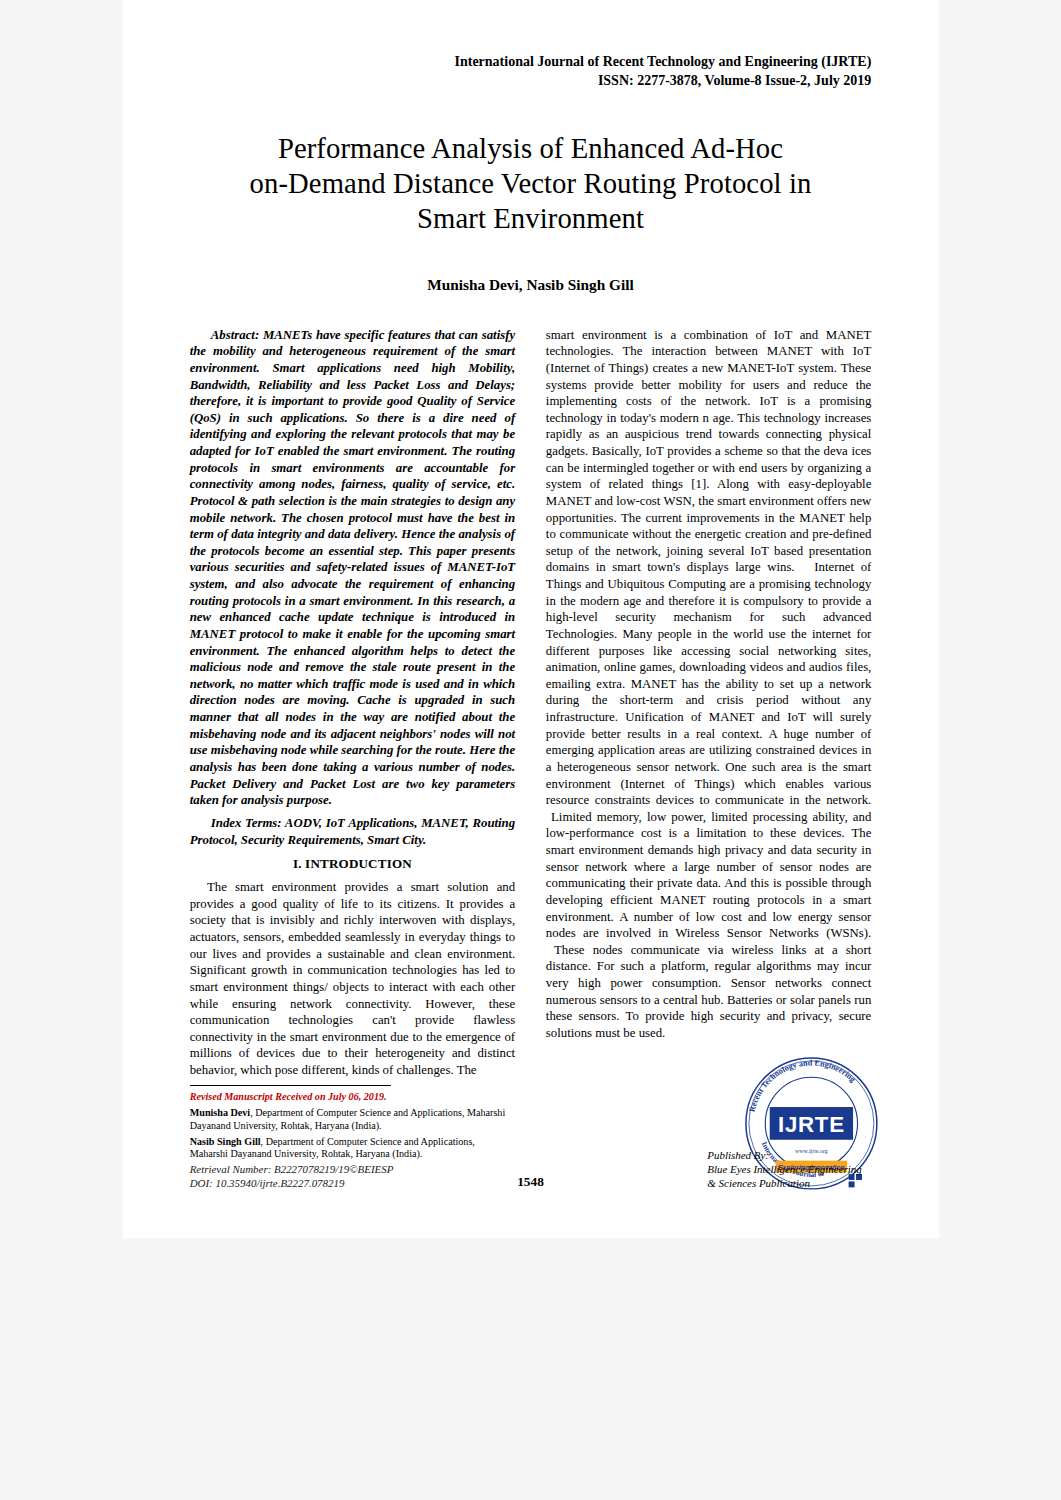International Journal of Recent Technology and Engineering (IJRTE)
ISSN: 2277-3878, Volume-8 Issue-2, July 2019
Performance Analysis of Enhanced Ad-Hoc
on-Demand Distance Vector Routing Protocol in
Smart Environment
Munisha Devi, Nasib Singh Gill
Abstract: MANETs have specific features that can satisfy the mobility and heterogeneous requirement of the smart environment. Smart applications need high Mobility, Bandwidth, Reliability and less Packet Loss and Delays; therefore, it is important to provide good Quality of Service (QoS) in such applications. So there is a dire need of identifying and exploring the relevant protocols that may be adapted for IoT enabled the smart environment. The routing protocols in smart environments are accountable for connectivity among nodes, fairness, quality of service, etc. Protocol & path selection is the main strategies to design any mobile network. The chosen protocol must have the best in term of data integrity and data delivery. Hence the analysis of the protocols become an essential step. This paper presents various securities and safety-related issues of MANET-IoT system, and also advocate the requirement of enhancing routing protocols in a smart environment. In this research, a new enhanced cache update technique is introduced in MANET protocol to make it enable for the upcoming smart environment. The enhanced algorithm helps to detect the malicious node and remove the stale route present in the network, no matter which traffic mode is used and in which direction nodes are moving. Cache is upgraded in such manner that all nodes in the way are notified about the misbehaving node and its adjacent neighbors' nodes will not use misbehaving node while searching for the route. Here the analysis has been done taking a various number of nodes. Packet Delivery and Packet Lost are two key parameters taken for analysis purpose.
Index Terms: AODV, IoT Applications, MANET, Routing Protocol, Security Requirements, Smart City.
I. Introduction
The smart environment provides a smart solution and provides a good quality of life to its citizens. It provides a society that is invisibly and richly interwoven with displays, actuators, sensors, embedded seamlessly in everyday things to our lives and provides a sustainable and clean environment. Significant growth in communication technologies has led to smart environment things/ objects to interact with each other while ensuring network connectivity. However, these communication technologies can't provide flawless connectivity in the smart environment due to the emergence of millions of devices due to their heterogeneity and distinct behavior, which pose different, kinds of challenges. The
Revised Manuscript Received on July 06, 2019.
Munisha Devi, Department of Computer Science and Applications, Maharshi Dayanand University, Rohtak, Haryana (India).
Nasib Singh Gill, Department of Computer Science and Applications, Maharshi Dayanand University, Rohtak, Haryana (India).
smart environment is a combination of IoT and MANET technologies. The interaction between MANET with IoT (Internet of Things) creates a new MANET-IoT system. These systems provide better mobility for users and reduce the implementing costs of the network. IoT is a promising technology in today's modern n age. This technology increases rapidly as an auspicious trend towards connecting physical gadgets. Basically, IoT provides a scheme so that the deva ices can be intermingled together or with end users by organizing a system of related things [1]. Along with easy-deployable MANET and low-cost WSN, the smart environment offers new opportunities. The current improvements in the MANET help to communicate without the energetic creation and pre-defined setup of the network, joining several IoT based presentation domains in smart town's displays large wins. Internet of Things and Ubiquitous Computing are a promising technology in the modern age and therefore it is compulsory to provide a high-level security mechanism for such advanced Technologies. Many people in the world use the internet for different purposes like accessing social networking sites, animation, online games, downloading videos and audios files, emailing extra. MANET has the ability to set up a network during the short-term and crisis period without any infrastructure. Unification of MANET and IoT will surely provide better results in a real context. A huge number of emerging application areas are utilizing constrained devices in a heterogeneous sensor network. One such area is the smart environment (Internet of Things) which enables various resource constraints devices to communicate in the network. Limited memory, low power, limited processing ability, and low-performance cost is a limitation to these devices. The smart environment demands high privacy and data security in sensor network where a large number of sensor nodes are communicating their private data. And this is possible through developing efficient MANET routing protocols in a smart environment. A number of low cost and low energy sensor nodes are involved in Wireless Sensor Networks (WSNs). These nodes communicate via wireless links at a short distance. For such a platform, regular algorithms may incur very high power consumption. Sensor networks connect numerous sensors to a central hub. Batteries or solar panels run these sensors. To provide high security and privacy, secure solutions must be used.
Recent Technology and Engineering International Journal of IJRTE www.ijrte.org Exploring Innovation
Retrieval Number: B2227078219/19©BEIESP
DOI: 10.35940/ijrte.B2227.078219
1548
Published By:
Blue Eyes Intelligence Engineering
& Sciences Publication